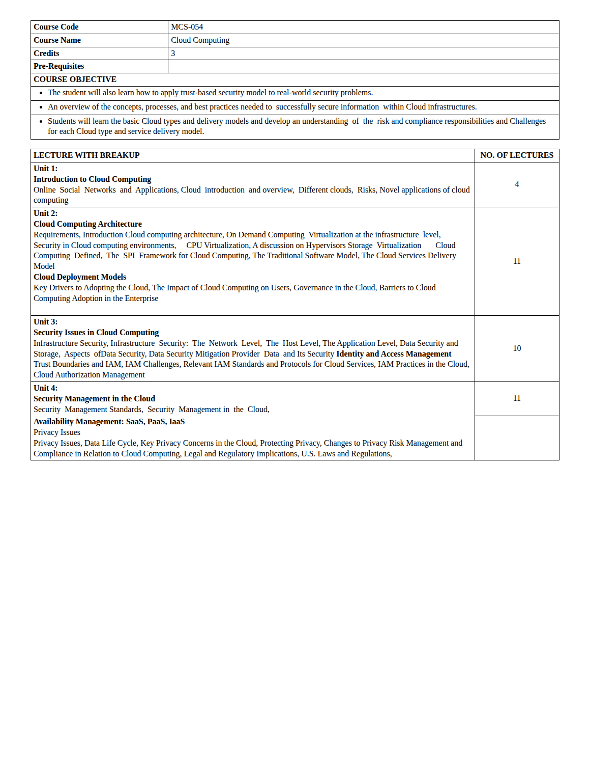| Course Code | MCS-054 |
| Course Name | Cloud Computing |
| Credits | 3 |
| Pre-Requisites | |
| COURSE OBJECTIVE |
| The student will also learn how to apply trust-based security model to real-world security problems. |
| An overview of the concepts, processes, and best practices needed to successfully secure information within Cloud infrastructures. |
| Students will learn the basic Cloud types and delivery models and develop an understanding of the risk and compliance responsibilities and Challenges for each Cloud type and service delivery model. |
| LECTURE WITH BREAKUP | NO. OF LECTURES |
| Unit 1: Introduction to Cloud Computing Online Social Networks and Applications, Cloud introduction and overview, Different clouds, Risks, Novel applications of cloud computing | 4 |
| Unit 2: Cloud Computing Architecture Requirements, Introduction Cloud computing architecture, On Demand Computing Virtualization at the infrastructure level, Security in Cloud computing environments, CPU Virtualization, A discussion on Hypervisors Storage Virtualization Cloud Computing Defined, The SPI Framework for Cloud Computing, The Traditional Software Model, The Cloud Services Delivery Model Cloud Deployment Models Key Drivers to Adopting the Cloud, The Impact of Cloud Computing on Users, Governance in the Cloud, Barriers to Cloud Computing Adoption in the Enterprise | 11 |
| Unit 3: Security Issues in Cloud Computing Infrastructure Security, Infrastructure Security: The Network Level, The Host Level, The Application Level, Data Security and Storage, Aspects ofData Security, Data Security Mitigation Provider Data and Its Security Identity and Access Management Trust Boundaries and IAM, IAM Challenges, Relevant IAM Standards and Protocols for Cloud Services, IAM Practices in the Cloud, Cloud Authorization Management | 10 |
| Unit 4: Security Management in the Cloud Security Management Standards, Security Management in the Cloud, | 11 |
| Availability Management: SaaS, PaaS, IaaS Privacy Issues Privacy Issues, Data Life Cycle, Key Privacy Concerns in the Cloud, Protecting Privacy, Changes to Privacy Risk Management and Compliance in Relation to Cloud Computing, Legal and Regulatory Implications, U.S. Laws and Regulations, | |